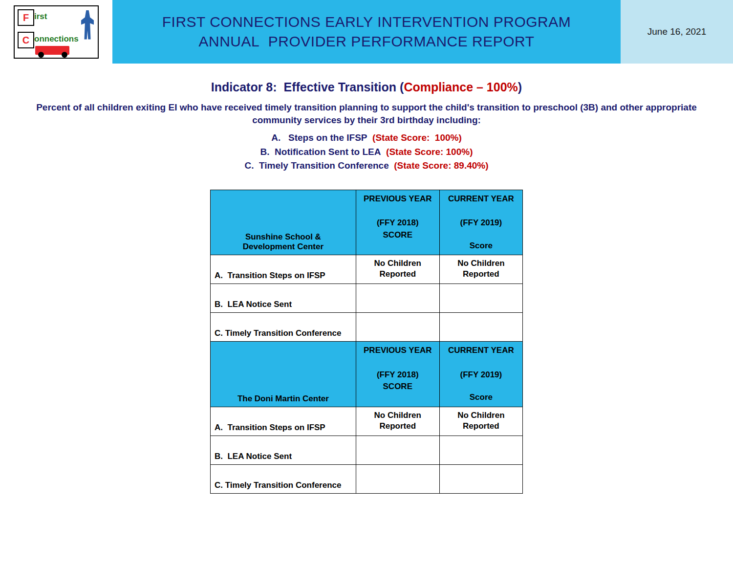F C irst onnections
FIRST CONNECTIONS EARLY INTERVENTION PROGRAM
ANNUAL PROVIDER PERFORMANCE REPORT
June 16, 2021
Indicator 8: Effective Transition (Compliance – 100%)
Percent of all children exiting EI who have received timely transition planning to support the child's transition to preschool (3B) and other appropriate community services by their 3rd birthday including:
A. Steps on the IFSP (State Score: 100%)
B. Notification Sent to LEA (State Score: 100%)
C. Timely Transition Conference (State Score: 89.40%)
| Sunshine School & Development Center | PREVIOUS YEAR (FFY 2018) SCORE | CURRENT YEAR (FFY 2019) Score |
| A. Transition Steps on IFSP | No Children Reported | No Children Reported |
| B. LEA Notice Sent | | |
| C. Timely Transition Conference | | |
| The Doni Martin Center | PREVIOUS YEAR (FFY 2018) SCORE | CURRENT YEAR (FFY 2019) Score |
| A. Transition Steps on IFSP | No Children Reported | No Children Reported |
| B. LEA Notice Sent | | |
| C. Timely Transition Conference | | |